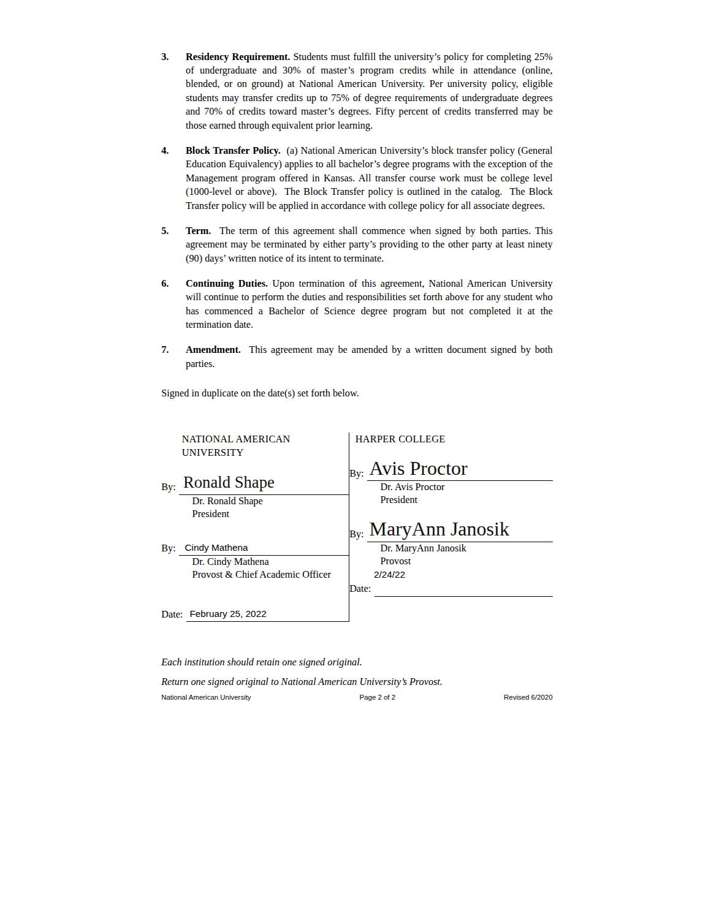3. Residency Requirement. Students must fulfill the university’s policy for completing 25% of undergraduate and 30% of master’s program credits while in attendance (online, blended, or on ground) at National American University. Per university policy, eligible students may transfer credits up to 75% of degree requirements of undergraduate degrees and 70% of credits toward master’s degrees. Fifty percent of credits transferred may be those earned through equivalent prior learning.
4. Block Transfer Policy. (a) National American University’s block transfer policy (General Education Equivalency) applies to all bachelor’s degree programs with the exception of the Management program offered in Kansas. All transfer course work must be college level (1000-level or above). The Block Transfer policy is outlined in the catalog. The Block Transfer policy will be applied in accordance with college policy for all associate degrees.
5. Term. The term of this agreement shall commence when signed by both parties. This agreement may be terminated by either party’s providing to the other party at least ninety (90) days’ written notice of its intent to terminate.
6. Continuing Duties. Upon termination of this agreement, National American University will continue to perform the duties and responsibilities set forth above for any student who has commenced a Bachelor of Science degree program but not completed it at the termination date.
7. Amendment. This agreement may be amended by a written document signed by both parties.
Signed in duplicate on the date(s) set forth below.
| NATIONAL AMERICAN UNIVERSITY By: Ronald Shape Dr. Ronald Shape President By: Cindy Mathena Dr. Cindy Mathena Provost & Chief Academic Officer Date: February 25, 2022 | HARPER COLLEGE By: Avis Proctor Dr. Avis Proctor President By: MaryAnn Janosik Dr. MaryAnn Janosik Provost 2/24/22 Date: |
Each institution should retain one signed original.
Return one signed original to National American University’s Provost.
National American University Page 2 of 2 Revised 6/2020